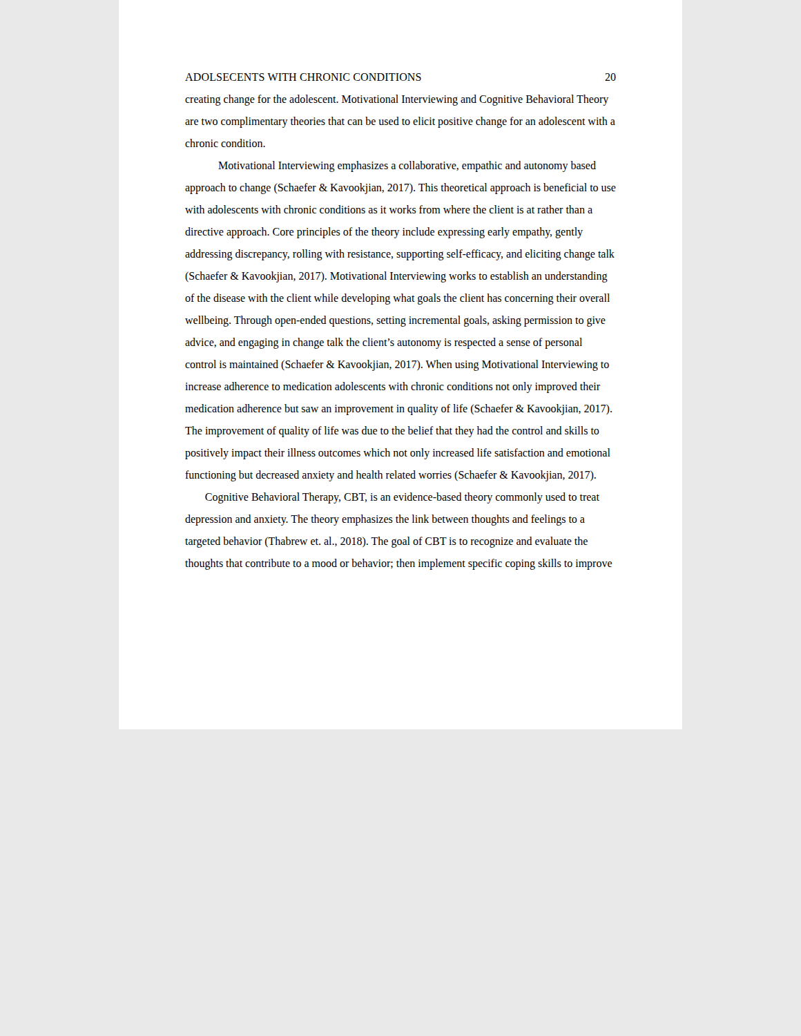Adolsecents with Chronic Conditions 20
creating change for the adolescent. Motivational Interviewing and Cognitive Behavioral Theory are two complimentary theories that can be used to elicit positive change for an adolescent with a chronic condition.
Motivational Interviewing emphasizes a collaborative, empathic and autonomy based approach to change (Schaefer & Kavookjian, 2017). This theoretical approach is beneficial to use with adolescents with chronic conditions as it works from where the client is at rather than a directive approach. Core principles of the theory include expressing early empathy, gently addressing discrepancy, rolling with resistance, supporting self-efficacy, and eliciting change talk (Schaefer & Kavookjian, 2017). Motivational Interviewing works to establish an understanding of the disease with the client while developing what goals the client has concerning their overall wellbeing. Through open-ended questions, setting incremental goals, asking permission to give advice, and engaging in change talk the client’s autonomy is respected a sense of personal control is maintained (Schaefer & Kavookjian, 2017). When using Motivational Interviewing to increase adherence to medication adolescents with chronic conditions not only improved their medication adherence but saw an improvement in quality of life (Schaefer & Kavookjian, 2017). The improvement of quality of life was due to the belief that they had the control and skills to positively impact their illness outcomes which not only increased life satisfaction and emotional functioning but decreased anxiety and health related worries (Schaefer & Kavookjian, 2017).
Cognitive Behavioral Therapy, CBT, is an evidence-based theory commonly used to treat depression and anxiety. The theory emphasizes the link between thoughts and feelings to a targeted behavior (Thabrew et. al., 2018). The goal of CBT is to recognize and evaluate the thoughts that contribute to a mood or behavior; then implement specific coping skills to improve